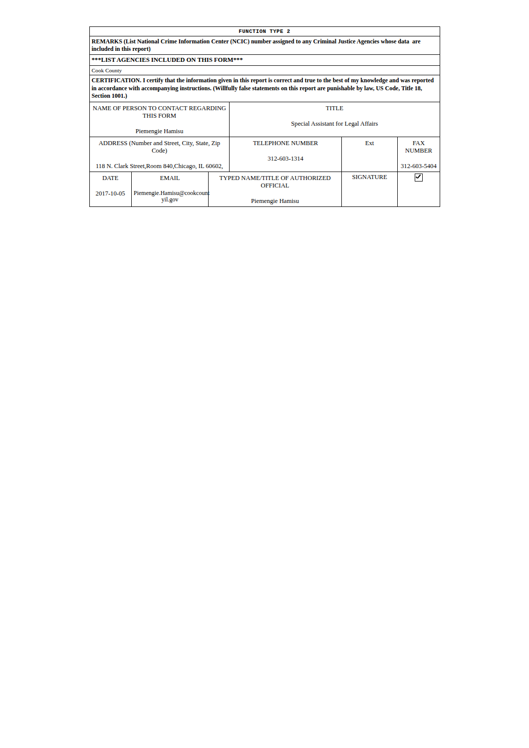| FUNCTION TYPE 2 |
| REMARKS (List National Crime Information Center (NCIC) number assigned to any Criminal Justice Agencies whose data are included in this report) |
| ***LIST AGENCIES INCLUDED ON THIS FORM*** |
| Cook County |
| CERTIFICATION. I certify that the information given in this report is correct and true to the best of my knowledge and was reported in accordance with accompanying instructions. (Willfully false statements on this report are punishable by law, US Code, Title 18, Section 1001.) |
| NAME OF PERSON TO CONTACT REGARDING THIS FORM Piemengie Hamisu | TITLE Special Assistant for Legal Affairs |
| ADDRESS (Number and Street, City, State, Zip Code) 118 N. Clark Street,Room 840,Chicago, IL 60602, | TELEPHONE NUMBER 312-603-1314 | Ext | FAX NUMBER 312-603-5404 |
| DATE 2017-10-05 | EMAIL Piemengie.Hamisu@cookcount yil.gov | TYPED NAME/TITLE OF AUTHORIZED OFFICIAL Piemengie Hamisu | SIGNATURE | |